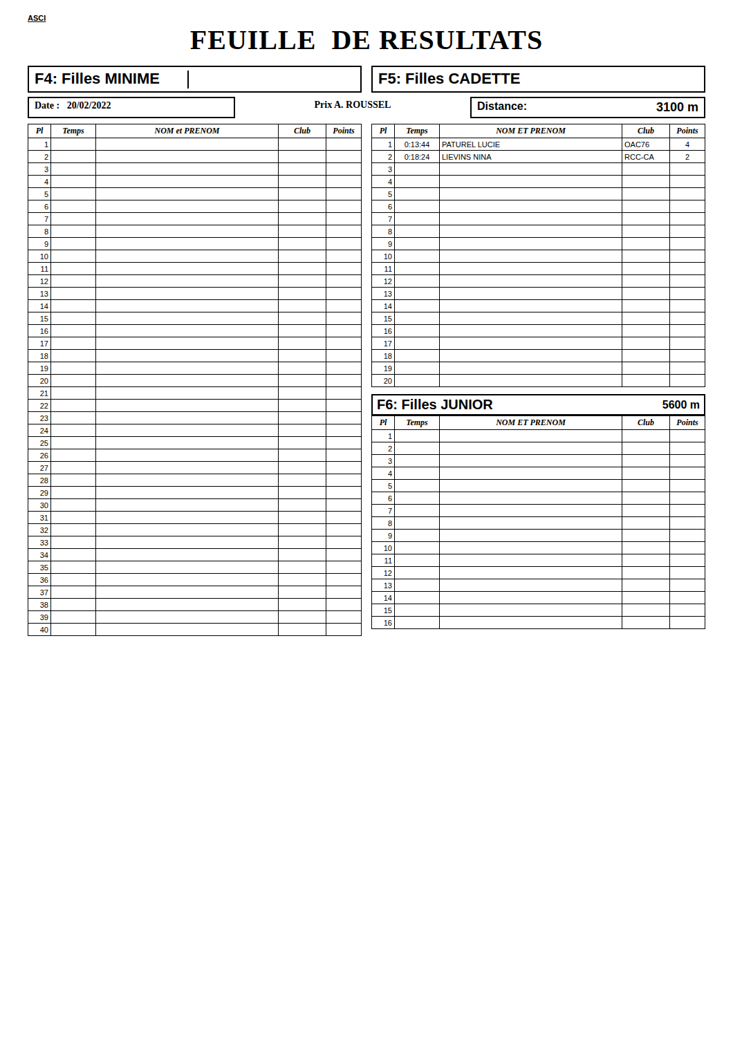ASCI
FEUILLE DE RESULTATS
F4: Filles MINIME
F5: Filles CADETTE
Date : 20/02/2022
Prix A. ROUSSEL
Distance: 3100 m
| Pl | Temps | NOM et PRENOM | Club | Points |
| --- | --- | --- | --- | --- |
| 1 | | | | |
| 2 | | | | |
| 3 | | | | |
| 4 | | | | |
| 5 | | | | |
| 6 | | | | |
| 7 | | | | |
| 8 | | | | |
| 9 | | | | |
| 10 | | | | |
| 11 | | | | |
| 12 | | | | |
| 13 | | | | |
| 14 | | | | |
| 15 | | | | |
| 16 | | | | |
| 17 | | | | |
| 18 | | | | |
| 19 | | | | |
| 20 | | | | |
| 21 | | | | |
| 22 | | | | |
| 23 | | | | |
| 24 | | | | |
| 25 | | | | |
| 26 | | | | |
| 27 | | | | |
| 28 | | | | |
| 29 | | | | |
| 30 | | | | |
| 31 | | | | |
| 32 | | | | |
| 33 | | | | |
| 34 | | | | |
| 35 | | | | |
| 36 | | | | |
| 37 | | | | |
| 38 | | | | |
| 39 | | | | |
| 40 | | | | |
| Pl | Temps | NOM ET PRENOM | Club | Points |
| --- | --- | --- | --- | --- |
| 1 | 0:13:44 | PATUREL LUCIE | OAC76 | 4 |
| 2 | 0:18:24 | LIEVINS NINA | RCC-CA | 2 |
| 3 | | | | |
| 4 | | | | |
| 5 | | | | |
| 6 | | | | |
| 7 | | | | |
| 8 | | | | |
| 9 | | | | |
| 10 | | | | |
| 11 | | | | |
| 12 | | | | |
| 13 | | | | |
| 14 | | | | |
| 15 | | | | |
| 16 | | | | |
| 17 | | | | |
| 18 | | | | |
| 19 | | | | |
| 20 | | | | |
F6: Filles JUNIOR
5600 m
| Pl | Temps | NOM ET PRENOM | Club | Points |
| --- | --- | --- | --- | --- |
| 1 | | | | |
| 2 | | | | |
| 3 | | | | |
| 4 | | | | |
| 5 | | | | |
| 6 | | | | |
| 7 | | | | |
| 8 | | | | |
| 9 | | | | |
| 10 | | | | |
| 11 | | | | |
| 12 | | | | |
| 13 | | | | |
| 14 | | | | |
| 15 | | | | |
| 16 | | | | |